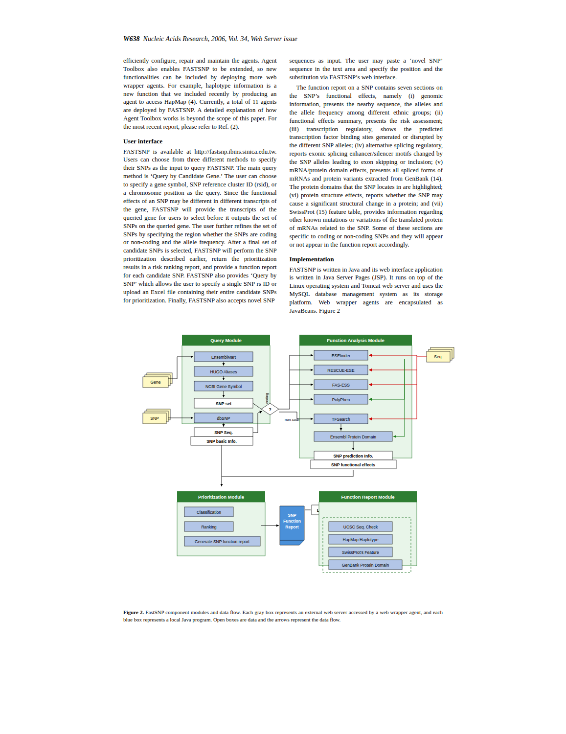W638 Nucleic Acids Research, 2006, Vol. 34, Web Server issue
efficiently configure, repair and maintain the agents. Agent Toolbox also enables FASTSNP to be extended, so new functionalities can be included by deploying more web wrapper agents. For example, haplotype information is a new function that we included recently by producing an agent to access HapMap (4). Currently, a total of 11 agents are deployed by FASTSNP. A detailed explanation of how Agent Toolbox works is beyond the scope of this paper. For the most recent report, please refer to Ref. (2).
User interface
FASTSNP is available at http://fastsnp.ibms.sinica.edu.tw. Users can choose from three different methods to specify their SNPs as the input to query FASTSNP. The main query method is ‘Query by Candidate Gene.’ The user can choose to specify a gene symbol, SNP reference cluster ID (rsid), or a chromosome position as the query. Since the functional effects of an SNP may be different in different transcripts of the gene, FASTSNP will provide the transcripts of the queried gene for users to select before it outputs the set of SNPs on the queried gene. The user further refines the set of SNPs by specifying the region whether the SNPs are coding or non-coding and the allele frequency. After a final set of candidate SNPs is selected, FASTSNP will perform the SNP prioritization described earlier, return the prioritization results in a risk ranking report, and provide a function report for each candidate SNP. FASTSNP also provides ‘Query by SNP’ which allows the user to specify a single SNP rs ID or upload an Excel file containing their entire candidate SNPs for prioritization. Finally, FASTSNP also accepts novel SNP
sequences as input. The user may paste a ‘novel SNP’ sequence in the text area and specify the position and the substitution via FASTSNP’s web interface.
The function report on a SNP contains seven sections on the SNP’s functional effects, namely (i) genomic information, presents the nearby sequence, the alleles and the allele frequency among different ethnic groups; (ii) functional effects summary, presents the risk assessment; (iii) transcription regulatory, shows the predicted transcription factor binding sites generated or disrupted by the different SNP alleles; (iv) alternative splicing regulatory, reports exonic splicing enhancer/silencer motifs changed by the SNP alleles leading to exon skipping or inclusion; (v) mRNA/protein domain effects, presents all spliced forms of mRNAs and protein variants extracted from GenBank (14). The protein domains that the SNP locates in are highlighted; (vi) protein structure effects, reports whether the SNP may cause a significant structural change in a protein; and (vii) SwissProt (15) feature table, provides information regarding other known mutations or variations of the translated protein of mRNAs related to the SNP. Some of these sections are specific to coding or non-coding SNPs and they will appear or not appear in the function report accordingly.
Implementation
FASTSNP is written in Java and its web interface application is written in Java Server Pages (JSP). It runs on top of the Linux operating system and Tomcat web server and uses the MySQL database management system as its storage platform. Web wrapper agents are encapsulated as JavaBeans. Figure 2
Query Module EnsemblMart HUGO Aliases NCBI Gene Symbol SNP set dbSNP Gene SNP SNP Seq. SNP basic Info. ? coding non-coding Function Analysis Module ESEfinder RESCUE-ESE FAS-ESS PolyPhen TFSearch Ensembl Protein Domain Seq. SNP prediction Info. SNP functional effects Prioritization Module Classification Ranking Generate SNP function report SNP Function Report Link out query Function Report Module UCSC Seq. Check HapMap Haplotype SwissProt's Feature GenBank Protein Domain
Figure 2. FastSNP component modules and data flow. Each gray box represents an external web server accessed by a web wrapper agent, and each blue box represents a local Java program. Open boxes are data and the arrows represent the data flow.